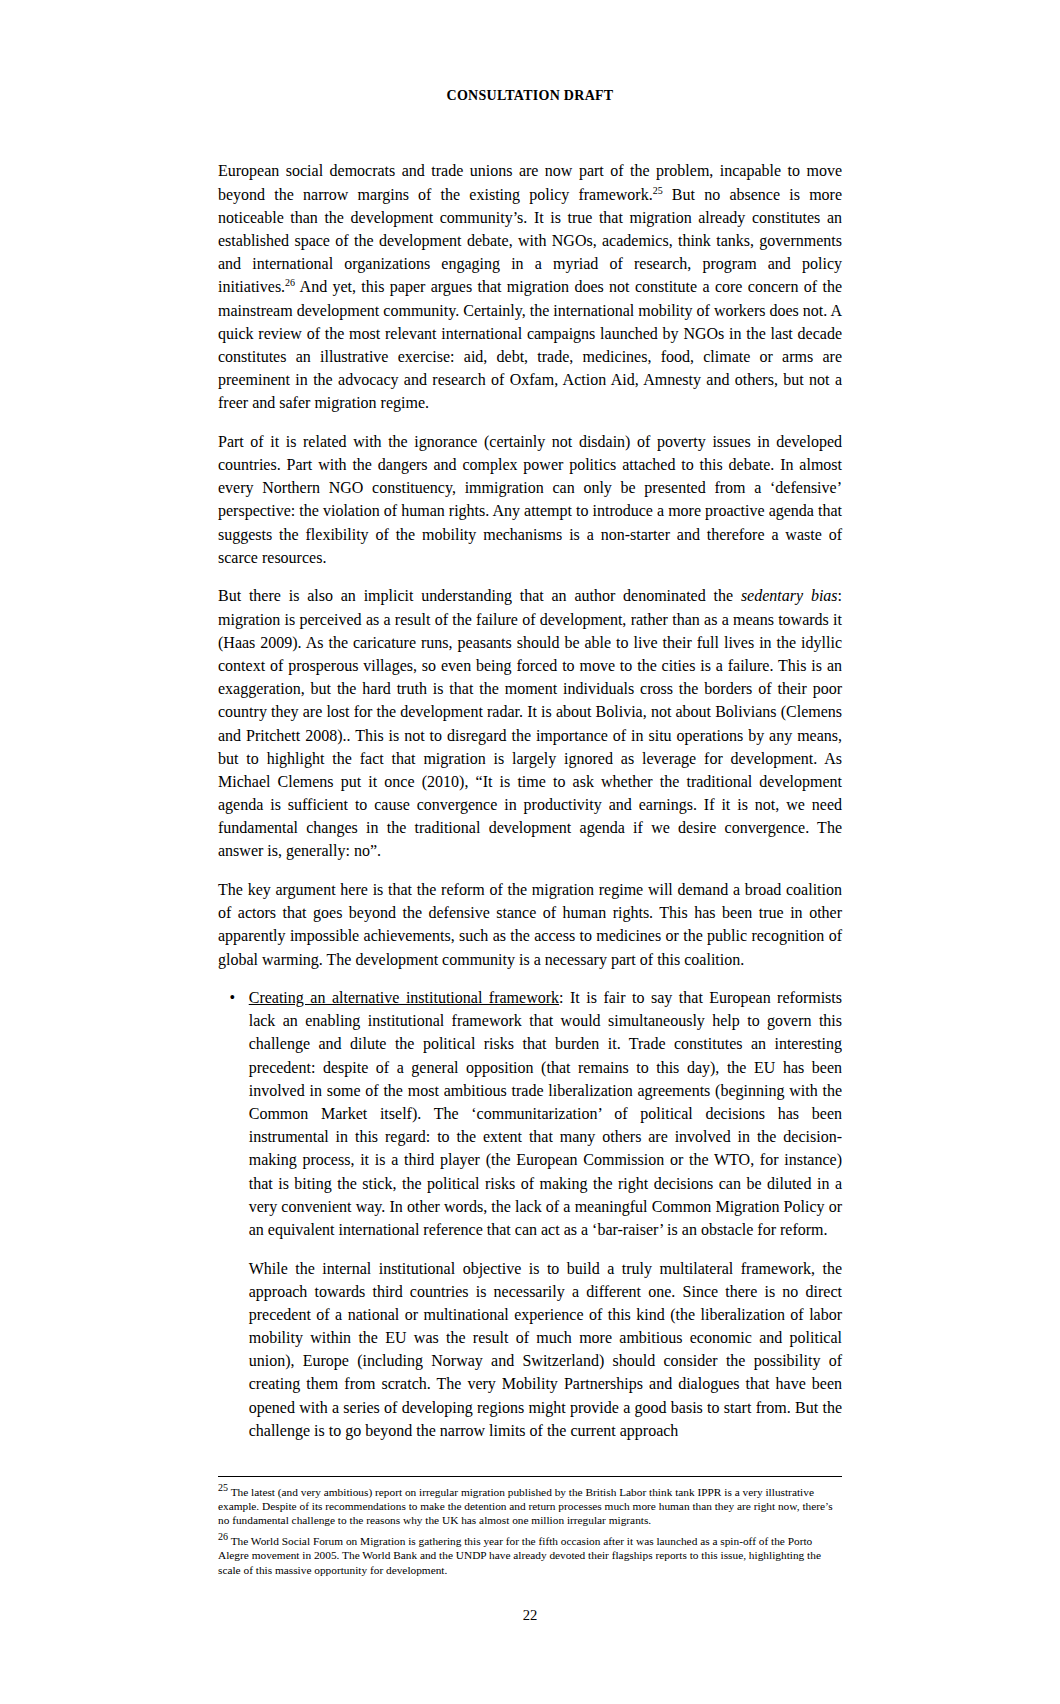CONSULTATION DRAFT
European social democrats and trade unions are now part of the problem, incapable to move beyond the narrow margins of the existing policy framework.25 But no absence is more noticeable than the development community’s. It is true that migration already constitutes an established space of the development debate, with NGOs, academics, think tanks, governments and international organizations engaging in a myriad of research, program and policy initiatives.26 And yet, this paper argues that migration does not constitute a core concern of the mainstream development community. Certainly, the international mobility of workers does not. A quick review of the most relevant international campaigns launched by NGOs in the last decade constitutes an illustrative exercise: aid, debt, trade, medicines, food, climate or arms are preeminent in the advocacy and research of Oxfam, Action Aid, Amnesty and others, but not a freer and safer migration regime.
Part of it is related with the ignorance (certainly not disdain) of poverty issues in developed countries. Part with the dangers and complex power politics attached to this debate. In almost every Northern NGO constituency, immigration can only be presented from a ‘defensive’ perspective: the violation of human rights. Any attempt to introduce a more proactive agenda that suggests the flexibility of the mobility mechanisms is a non-starter and therefore a waste of scarce resources.
But there is also an implicit understanding that an author denominated the sedentary bias: migration is perceived as a result of the failure of development, rather than as a means towards it (Haas 2009). As the caricature runs, peasants should be able to live their full lives in the idyllic context of prosperous villages, so even being forced to move to the cities is a failure. This is an exaggeration, but the hard truth is that the moment individuals cross the borders of their poor country they are lost for the development radar. It is about Bolivia, not about Bolivians (Clemens and Pritchett 2008).. This is not to disregard the importance of in situ operations by any means, but to highlight the fact that migration is largely ignored as leverage for development. As Michael Clemens put it once (2010), “It is time to ask whether the traditional development agenda is sufficient to cause convergence in productivity and earnings. If it is not, we need fundamental changes in the traditional development agenda if we desire convergence. The answer is, generally: no”.
The key argument here is that the reform of the migration regime will demand a broad coalition of actors that goes beyond the defensive stance of human rights. This has been true in other apparently impossible achievements, such as the access to medicines or the public recognition of global warming. The development community is a necessary part of this coalition.
•
Creating an alternative institutional framework: It is fair to say that European reformists lack an enabling institutional framework that would simultaneously help to govern this challenge and dilute the political risks that burden it. Trade constitutes an interesting precedent: despite of a general opposition (that remains to this day), the EU has been involved in some of the most ambitious trade liberalization agreements (beginning with the Common Market itself). The ‘communitarization’ of political decisions has been instrumental in this regard: to the extent that many others are involved in the decision-making process, it is a third player (the European Commission or the WTO, for instance) that is biting the stick, the political risks of making the right decisions can be diluted in a very convenient way. In other words, the lack of a meaningful Common Migration Policy or an equivalent international reference that can act as a ‘bar-raiser’ is an obstacle for reform.
While the internal institutional objective is to build a truly multilateral framework, the approach towards third countries is necessarily a different one. Since there is no direct precedent of a national or multinational experience of this kind (the liberalization of labor mobility within the EU was the result of much more ambitious economic and political union), Europe (including Norway and Switzerland) should consider the possibility of creating them from scratch. The very Mobility Partnerships and dialogues that have been opened with a series of developing regions might provide a good basis to start from. But the challenge is to go beyond the narrow limits of the current approach
25 The latest (and very ambitious) report on irregular migration published by the British Labor think tank IPPR is a very illustrative example. Despite of its recommendations to make the detention and return processes much more human than they are right now, there’s no fundamental challenge to the reasons why the UK has almost one million irregular migrants.
26 The World Social Forum on Migration is gathering this year for the fifth occasion after it was launched as a spin-off of the Porto Alegre movement in 2005. The World Bank and the UNDP have already devoted their flagships reports to this issue, highlighting the scale of this massive opportunity for development.
22